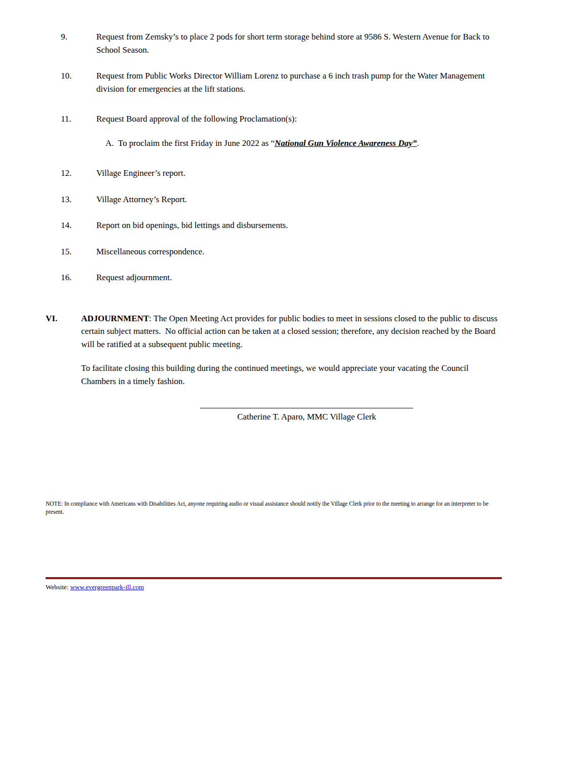9. Request from Zemsky’s to place 2 pods for short term storage behind store at 9586 S. Western Avenue for Back to School Season.
10. Request from Public Works Director William Lorenz to purchase a 6 inch trash pump for the Water Management division for emergencies at the lift stations.
11. Request Board approval of the following Proclamation(s):
A. To proclaim the first Friday in June 2022 as “National Gun Violence Awareness Day”.
12. Village Engineer’s report.
13. Village Attorney’s Report.
14. Report on bid openings, bid lettings and disbursements.
15. Miscellaneous correspondence.
16. Request adjournment.
VI.
ADJOURNMENT: The Open Meeting Act provides for public bodies to meet in sessions closed to the public to discuss certain subject matters. No official action can be taken at a closed session; therefore, any decision reached by the Board will be ratified at a subsequent public meeting.
To facilitate closing this building during the continued meetings, we would appreciate your vacating the Council Chambers in a timely fashion.
Catherine T. Aparo, MMC Village Clerk
NOTE: In compliance with Americans with Disabilities Act, anyone requiring audio or visual assistance should notify the Village Clerk prior to the meeting to arrange for an interpreter to be present.
Website: www.evergreenpark-ill.com